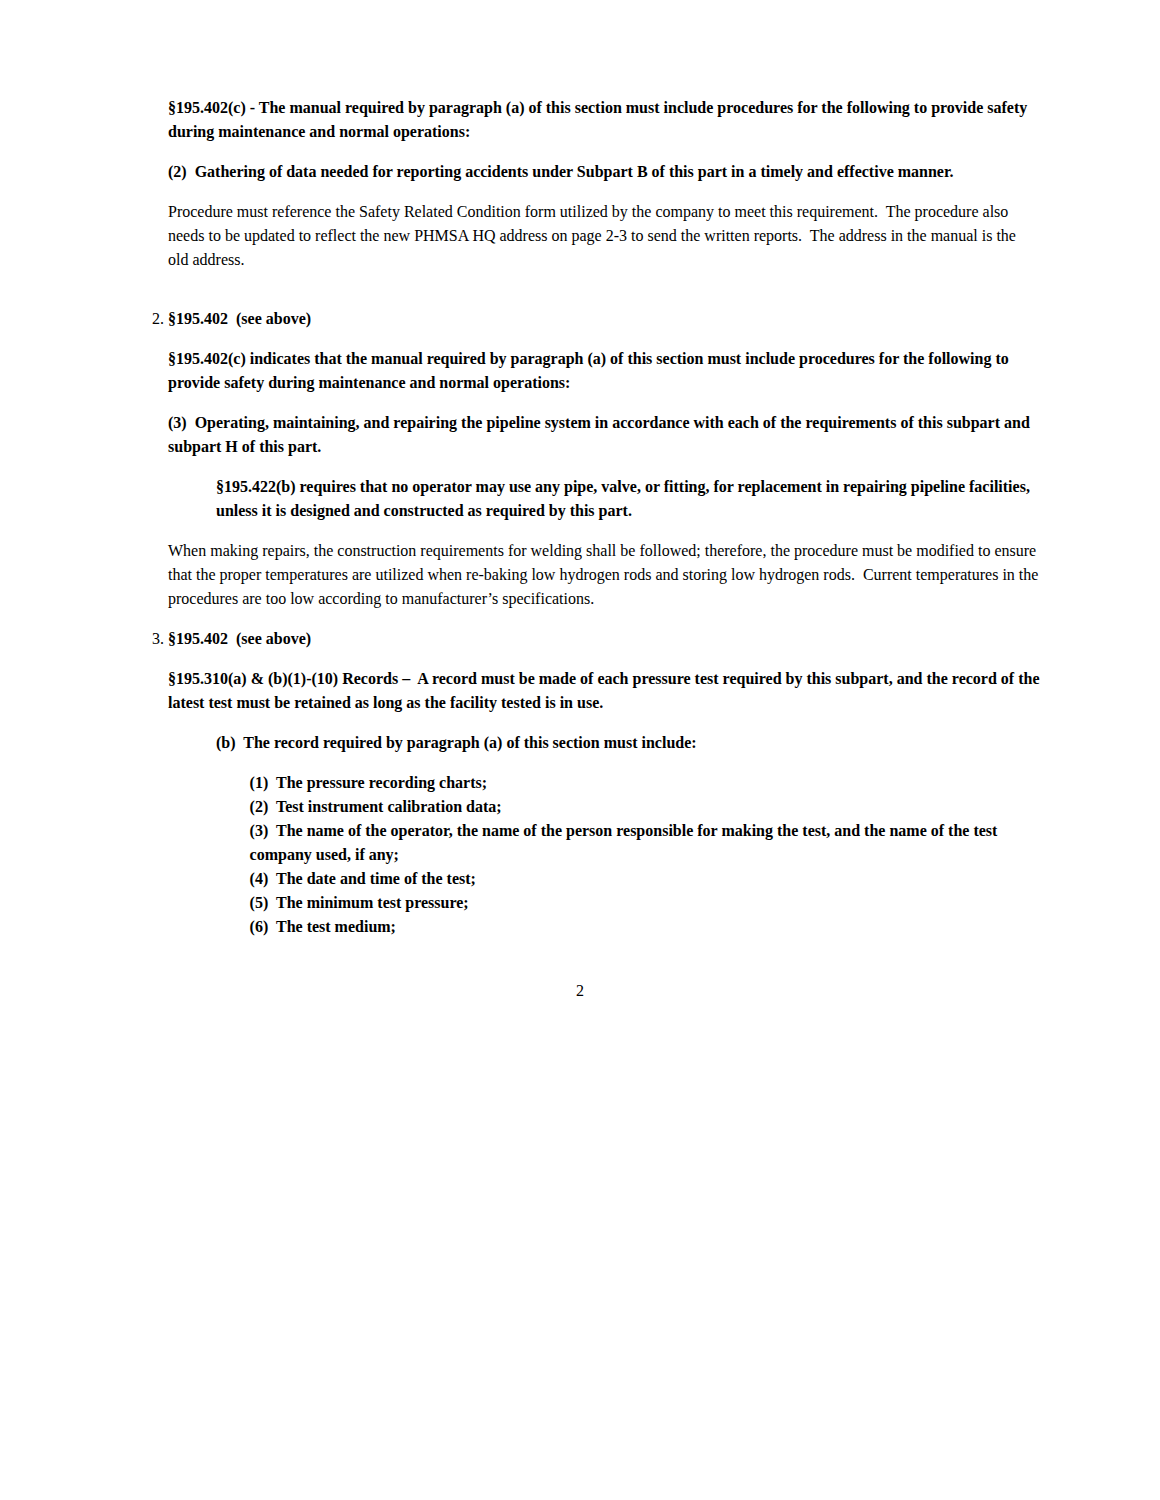§195.402(c) - The manual required by paragraph (a) of this section must include procedures for the following to provide safety during maintenance and normal operations:
(2) Gathering of data needed for reporting accidents under Subpart B of this part in a timely and effective manner.
Procedure must reference the Safety Related Condition form utilized by the company to meet this requirement. The procedure also needs to be updated to reflect the new PHMSA HQ address on page 2-3 to send the written reports. The address in the manual is the old address.
§195.402 (see above)
§195.402(c) indicates that the manual required by paragraph (a) of this section must include procedures for the following to provide safety during maintenance and normal operations:
(3) Operating, maintaining, and repairing the pipeline system in accordance with each of the requirements of this subpart and subpart H of this part.
§195.422(b) requires that no operator may use any pipe, valve, or fitting, for replacement in repairing pipeline facilities, unless it is designed and constructed as required by this part.
When making repairs, the construction requirements for welding shall be followed; therefore, the procedure must be modified to ensure that the proper temperatures are utilized when re-baking low hydrogen rods and storing low hydrogen rods. Current temperatures in the procedures are too low according to manufacturer’s specifications.
§195.402 (see above)
§195.310(a) & (b)(1)-(10) Records – A record must be made of each pressure test required by this subpart, and the record of the latest test must be retained as long as the facility tested is in use.
(b) The record required by paragraph (a) of this section must include:
(1) The pressure recording charts;
(2) Test instrument calibration data;
(3) The name of the operator, the name of the person responsible for making the test, and the name of the test company used, if any;
(4) The date and time of the test;
(5) The minimum test pressure;
(6) The test medium;
2